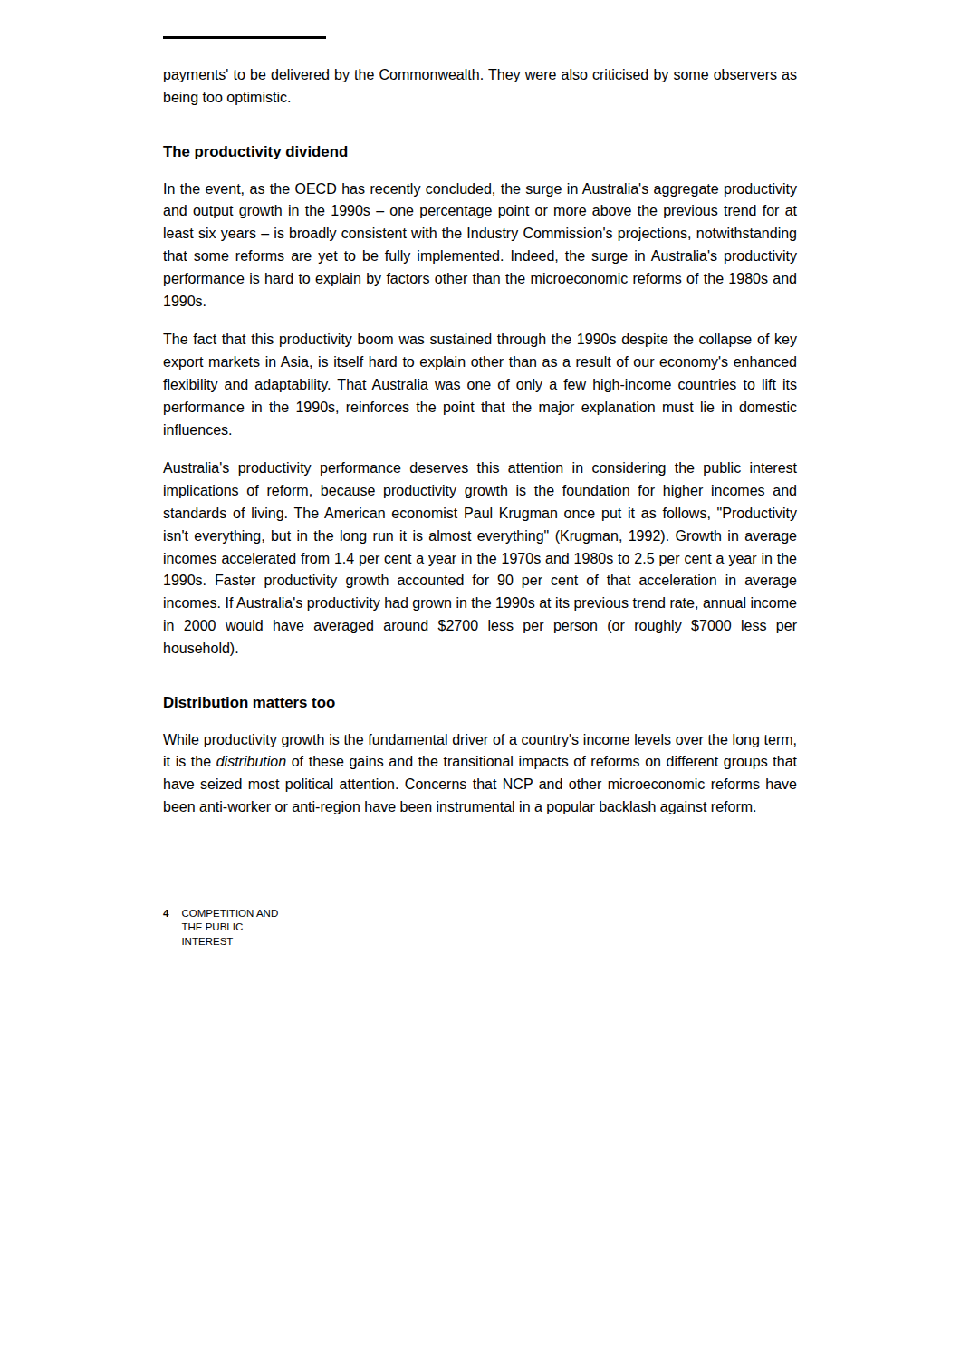payments' to be delivered by the Commonwealth. They were also criticised by some observers as being too optimistic.
The productivity dividend
In the event, as the OECD has recently concluded, the surge in Australia's aggregate productivity and output growth in the 1990s – one percentage point or more above the previous trend for at least six years – is broadly consistent with the Industry Commission's projections, notwithstanding that some reforms are yet to be fully implemented. Indeed, the surge in Australia's productivity performance is hard to explain by factors other than the microeconomic reforms of the 1980s and 1990s.
The fact that this productivity boom was sustained through the 1990s despite the collapse of key export markets in Asia, is itself hard to explain other than as a result of our economy's enhanced flexibility and adaptability. That Australia was one of only a few high-income countries to lift its performance in the 1990s, reinforces the point that the major explanation must lie in domestic influences.
Australia's productivity performance deserves this attention in considering the public interest implications of reform, because productivity growth is the foundation for higher incomes and standards of living. The American economist Paul Krugman once put it as follows, "Productivity isn't everything, but in the long run it is almost everything" (Krugman, 1992). Growth in average incomes accelerated from 1.4 per cent a year in the 1970s and 1980s to 2.5 per cent a year in the 1990s. Faster productivity growth accounted for 90 per cent of that acceleration in average incomes. If Australia's productivity had grown in the 1990s at its previous trend rate, annual income in 2000 would have averaged around $2700 less per person (or roughly $7000 less per household).
Distribution matters too
While productivity growth is the fundamental driver of a country's income levels over the long term, it is the distribution of these gains and the transitional impacts of reforms on different groups that have seized most political attention. Concerns that NCP and other microeconomic reforms have been anti-worker or anti-region have been instrumental in a popular backlash against reform.
4 Competition and
the Public
Interest